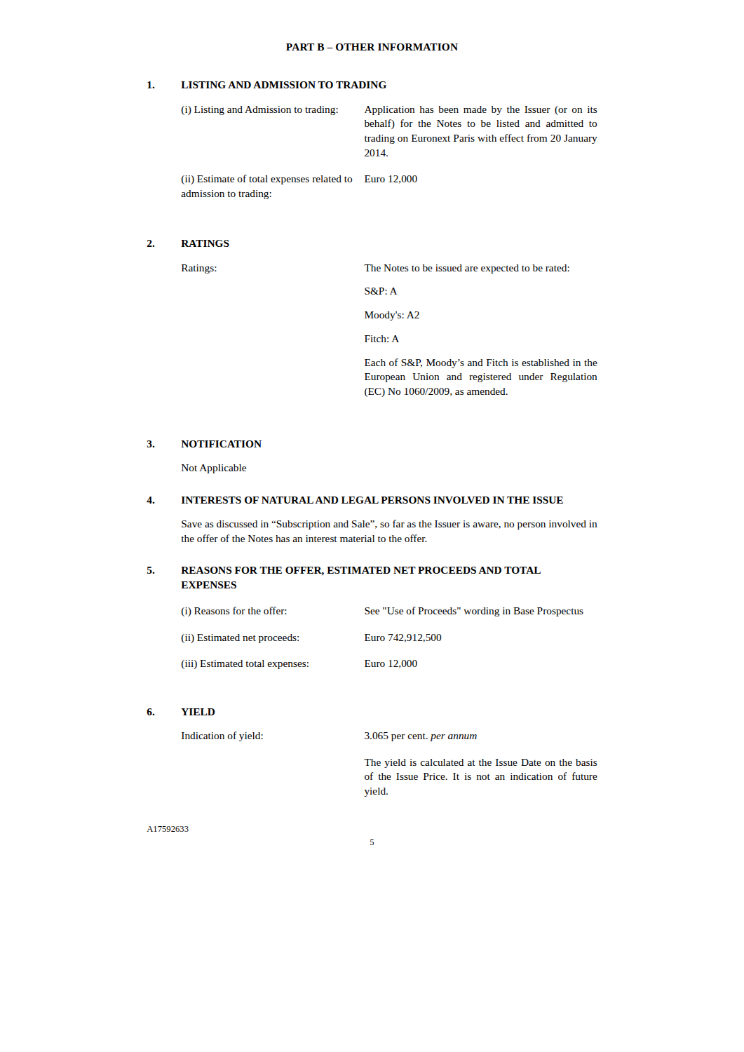PART B – OTHER INFORMATION
1. LISTING AND ADMISSION TO TRADING
| (i) Listing and Admission to trading: | Application has been made by the Issuer (or on its behalf) for the Notes to be listed and admitted to trading on Euronext Paris with effect from 20 January 2014. |
| (ii) Estimate of total expenses related to admission to trading: | Euro 12,000 |
2. RATINGS
| Ratings: | The Notes to be issued are expected to be rated: S&P: A Moody's: A2 Fitch: A Each of S&P, Moody’s and Fitch is established in the European Union and registered under Regulation (EC) No 1060/2009, as amended. |
3. NOTIFICATION
Not Applicable
4. INTERESTS OF NATURAL AND LEGAL PERSONS INVOLVED IN THE ISSUE
Save as discussed in “Subscription and Sale”, so far as the Issuer is aware, no person involved in the offer of the Notes has an interest material to the offer.
5. REASONS FOR THE OFFER, ESTIMATED NET PROCEEDS AND TOTAL EXPENSES
| (i) Reasons for the offer: | See "Use of Proceeds" wording in Base Prospectus |
| (ii) Estimated net proceeds: | Euro 742,912,500 |
| (iii) Estimated total expenses: | Euro 12,000 |
6. YIELD
| Indication of yield: | 3.065 per cent. per annum The yield is calculated at the Issue Date on the basis of the Issue Price. It is not an indication of future yield. |
A17592633
5